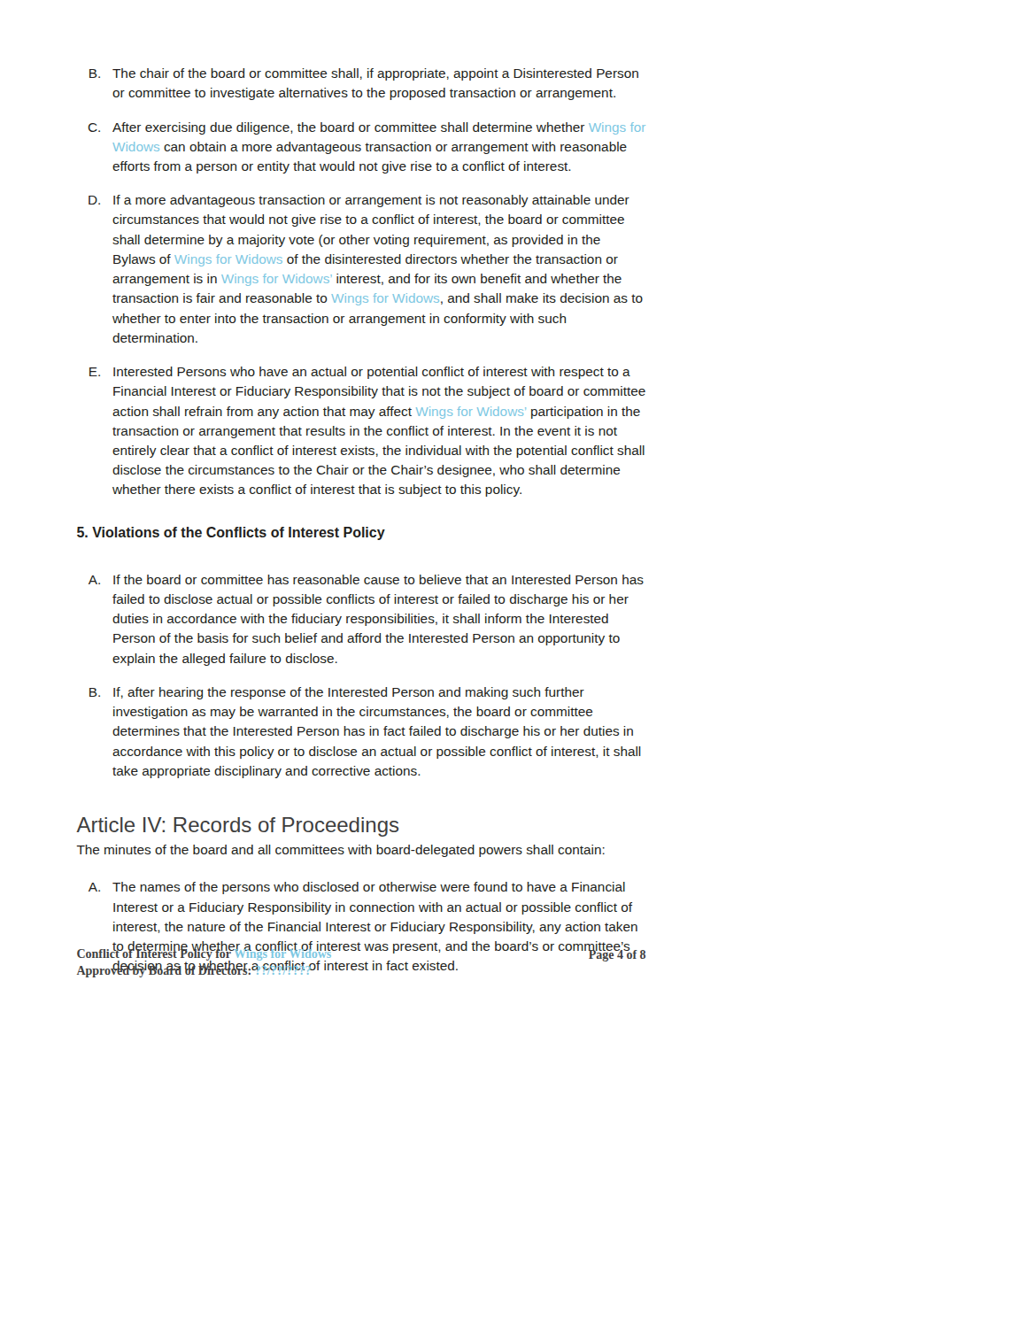The chair of the board or committee shall, if appropriate, appoint a Disinterested Person or committee to investigate alternatives to the proposed transaction or arrangement.
After exercising due diligence, the board or committee shall determine whether Wings for Widows can obtain a more advantageous transaction or arrangement with reasonable efforts from a person or entity that would not give rise to a conflict of interest.
If a more advantageous transaction or arrangement is not reasonably attainable under circumstances that would not give rise to a conflict of interest, the board or committee shall determine by a majority vote (or other voting requirement, as provided in the Bylaws of Wings for Widows of the disinterested directors whether the transaction or arrangement is in Wings for Widows’ interest, and for its own benefit and whether the transaction is fair and reasonable to Wings for Widows, and shall make its decision as to whether to enter into the transaction or arrangement in conformity with such determination.
Interested Persons who have an actual or potential conflict of interest with respect to a Financial Interest or Fiduciary Responsibility that is not the subject of board or committee action shall refrain from any action that may affect Wings for Widows’ participation in the transaction or arrangement that results in the conflict of interest. In the event it is not entirely clear that a conflict of interest exists, the individual with the potential conflict shall disclose the circumstances to the Chair or the Chair’s designee, who shall determine whether there exists a conflict of interest that is subject to this policy.
5. Violations of the Conflicts of Interest Policy
If the board or committee has reasonable cause to believe that an Interested Person has failed to disclose actual or possible conflicts of interest or failed to discharge his or her duties in accordance with the fiduciary responsibilities, it shall inform the Interested Person of the basis for such belief and afford the Interested Person an opportunity to explain the alleged failure to disclose.
If, after hearing the response of the Interested Person and making such further investigation as may be warranted in the circumstances, the board or committee determines that the Interested Person has in fact failed to discharge his or her duties in accordance with this policy or to disclose an actual or possible conflict of interest, it shall take appropriate disciplinary and corrective actions.
Article IV: Records of Proceedings
The minutes of the board and all committees with board-delegated powers shall contain:
The names of the persons who disclosed or otherwise were found to have a Financial Interest or a Fiduciary Responsibility in connection with an actual or possible conflict of interest, the nature of the Financial Interest or Fiduciary Responsibility, any action taken to determine whether a conflict of interest was present, and the board’s or committee’s decision as to whether a conflict of interest in fact existed.
Conflict of Interest Policy for Wings for Widows
Approved by Board of Directors: ??/??/????
Page 4 of 8